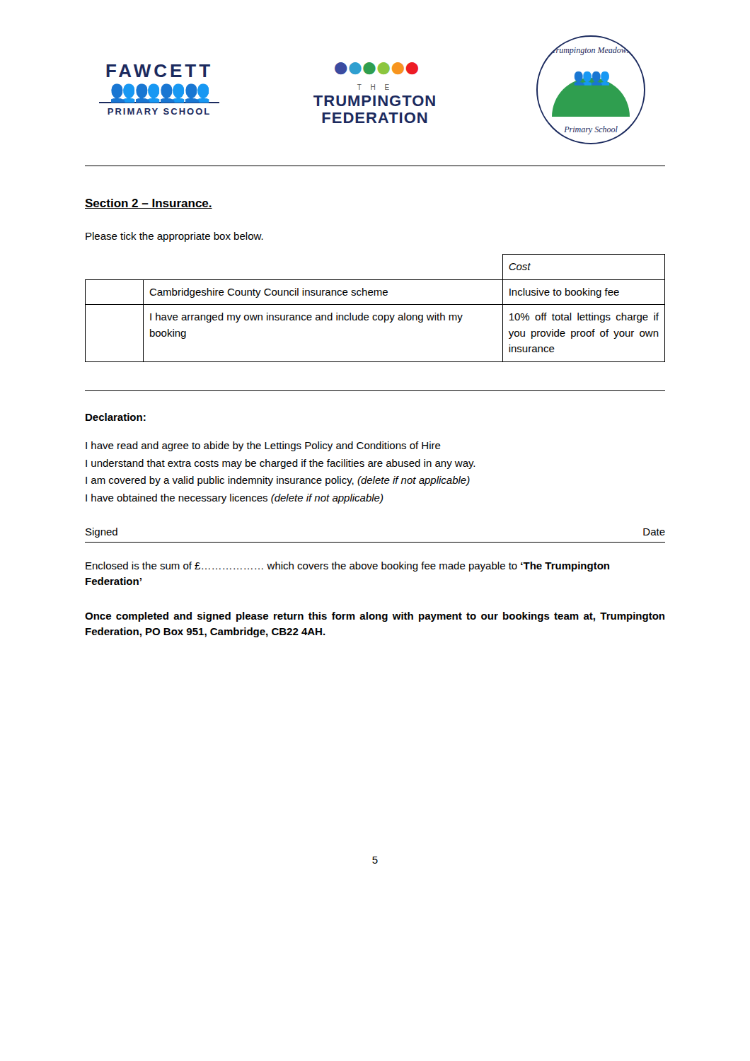FAWCETT
👥👥👥👥
PRIMARY SCHOOL
●●●●●●
T H E
TRUMPINGTON
FEDERATION
Trumpington Meadows
👥👥
Primary School
Section 2 – Insurance.
Please tick the appropriate box below.
| | | Cost |
| | Cambridgeshire County Council insurance scheme | Inclusive to booking fee |
| | I have arranged my own insurance and include copy along with my booking | 10% off total lettings charge if you provide proof of your own insurance |
Declaration:
I have read and agree to abide by the Lettings Policy and Conditions of Hire
I understand that extra costs may be charged if the facilities are abused in any way.
I am covered by a valid public indemnity insurance policy, (delete if not applicable)
I have obtained the necessary licences (delete if not applicable)
Signed Date
Enclosed is the sum of £……………… which covers the above booking fee made payable to ‘The Trumpington Federation’
Once completed and signed please return this form along with payment to our bookings team at, Trumpington Federation, PO Box 951, Cambridge, CB22 4AH.
5